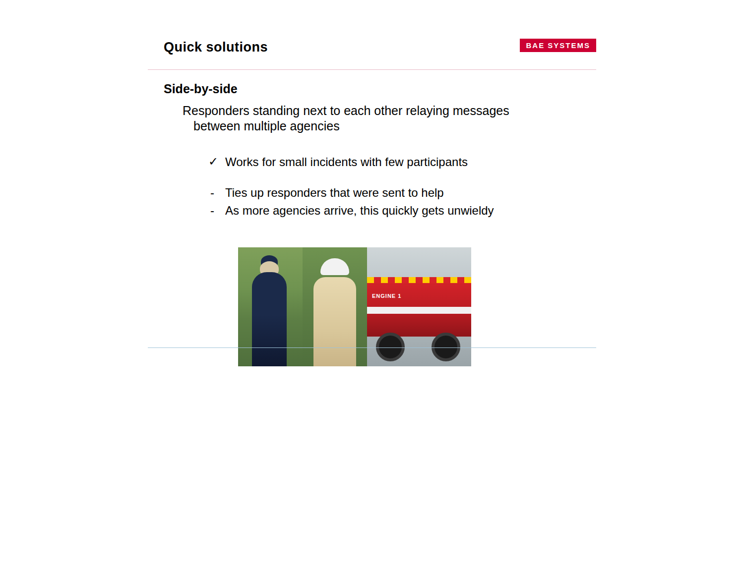BAE SYSTEMS
Quick solutions
Side-by-side
Responders standing next to each other relaying messages between multiple agencies
Works for small incidents with few participants
Ties up responders that were sent to help
As more agencies arrive, this quickly gets unwieldy
ENGINE 1